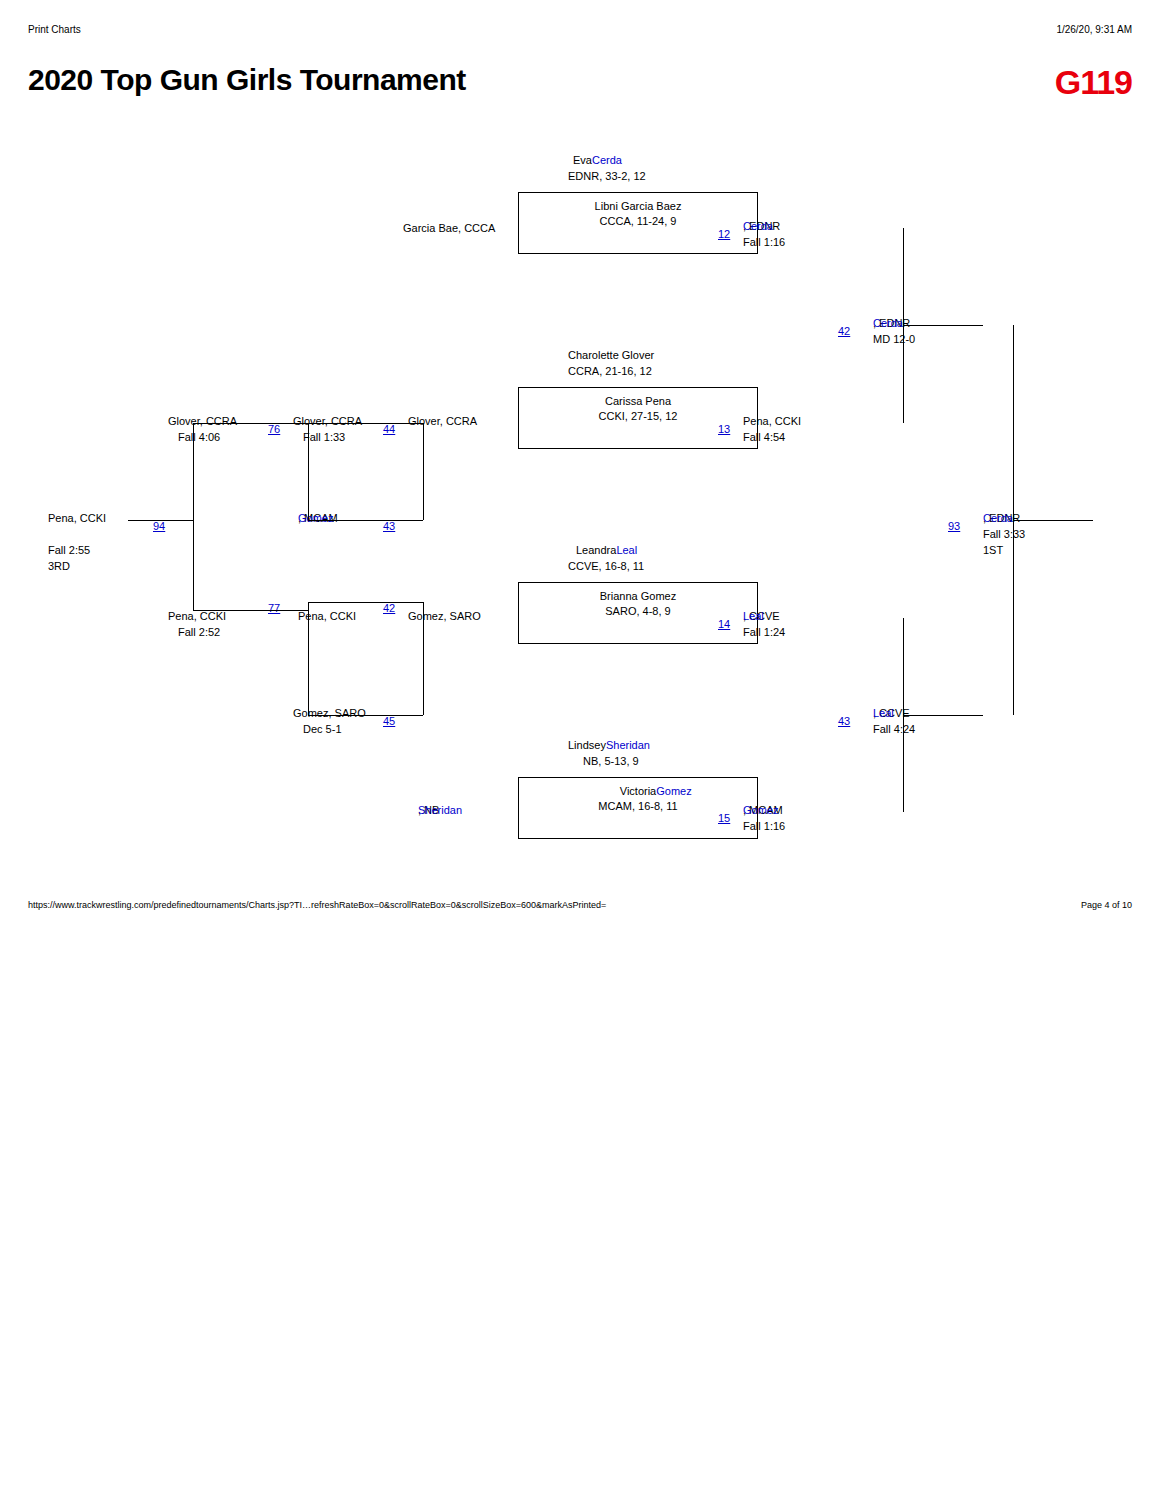Print Charts 1/26/20, 9:31 AM
2020 Top Gun Girls Tournament
G119
Libni Garcia Baez
CCCA, 11-24, 9
Carissa Pena
CCKI, 27-15, 12
Brianna Gomez
SARO, 4-8, 9
Victoria Gomez
MCAM, 16-8, 11
Eva Cerda EDNR, 33-2, 12 Charolette Glover CCRA, 21-16, 12 Leandra Leal CCVE, 16-8, 11 Lindsey Sheridan NB, 5-13, 9 Garcia Bae, CCCA Glover, CCRA Gomez, SARO Sheridan, NB Cerda, EDNR Fall 1:16 12 Pena, CCKI Fall 4:54 13 Leal, CCVE Fall 1:24 14 Gomez, MCAM Fall 1:16 15 Cerda, EDNR MD 12-0 42 Leal, CCVE Fall 4:24 43 Cerda, EDNR Fall 3:33 1ST 93 Glover, CCRA Fall 1:33 44 Gomez, MCAM 43 Pena, CCKI 42 Gomez, SARO Dec 5-1 45 Glover, CCRA Fall 4:06 76 Pena, CCKI Fall 2:52 77 Pena, CCKI Fall 2:55 3RD 94
https://www.trackwrestling.com/predefinedtournaments/Charts.jsp?TI…refreshRateBox=0&scrollRateBox=0&scrollSizeBox=600&markAsPrinted= Page 4 of 10